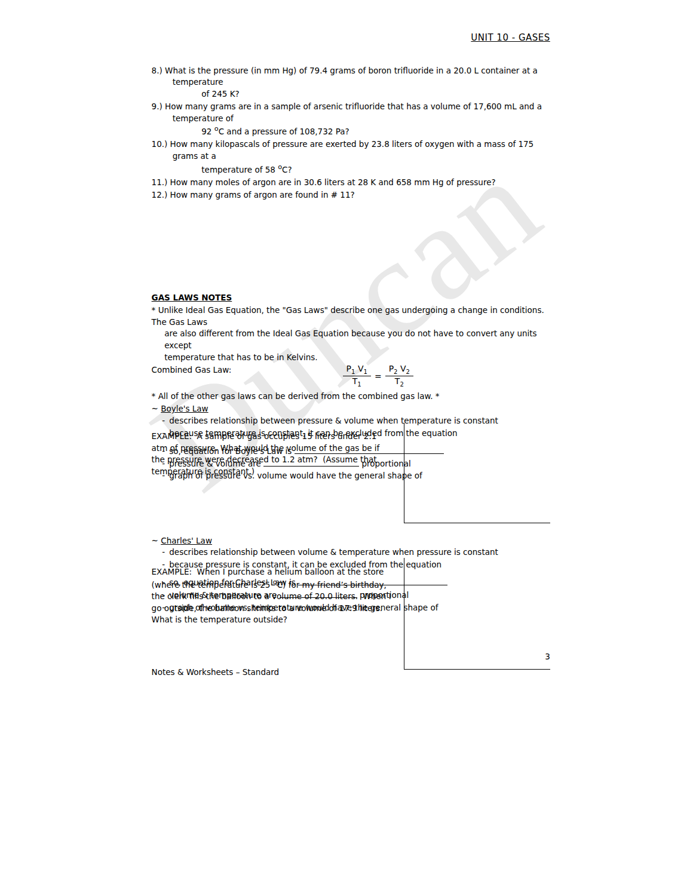Duncan
UNIT 10 - GASES
8.) What is the pressure (in mm Hg) of 79.4 grams of boron trifluoride in a 20.0 L container at a temperature of 245 K?
9.) How many grams are in a sample of arsenic trifluoride that has a volume of 17,600 mL and a temperature of 92 oC and a pressure of 108,732 Pa?
10.) How many kilopascals of pressure are exerted by 23.8 liters of oxygen with a mass of 175 grams at a temperature of 58 oC?
11.) How many moles of argon are in 30.6 liters at 28 K and 658 mm Hg of pressure?
12.) How many grams of argon are found in # 11?
GAS LAWS NOTES
* Unlike Ideal Gas Equation, the "Gas Laws" describe one gas undergoing a change in conditions. The Gas Laws are also different from the Ideal Gas Equation because you do not have to convert any units except temperature that has to be in Kelvins.
Combined Gas Law:
P1 V1 T1 = P2 V2 T2
* All of the other gas laws can be derived from the combined gas law. *
~ Boyle's Law
describes relationship between pressure & volume when temperature is constant
because temperature is constant, it can be excluded from the equation
so, equation for Boyle's Law is
pressure & volume are proportional
graph of pressure vs. volume would have the general shape of
EXAMPLE: A sample of gas occupies 15 liters under 2.1 atm of pressure. What would the volume of the gas be if the pressure were decreased to 1.2 atm? (Assume that temperature is constant.)
~ Charles' Law
describes relationship between volume & temperature when pressure is constant
because pressure is constant, it can be excluded from the equation
so, equation for Charles' Law is
volume & temperature are proportional
graph of volume vs. temperature would have the general shape of
EXAMPLE: When I purchase a helium balloon at the store (where the temperature is 25 oC) for my friend’s birthday, the clerk fills the balloon to a volume of 20.0 liters. When I go outside, the balloon shrinks to a volume of 17.9 liters. What is the temperature outside?
3
Notes & Worksheets – Standard